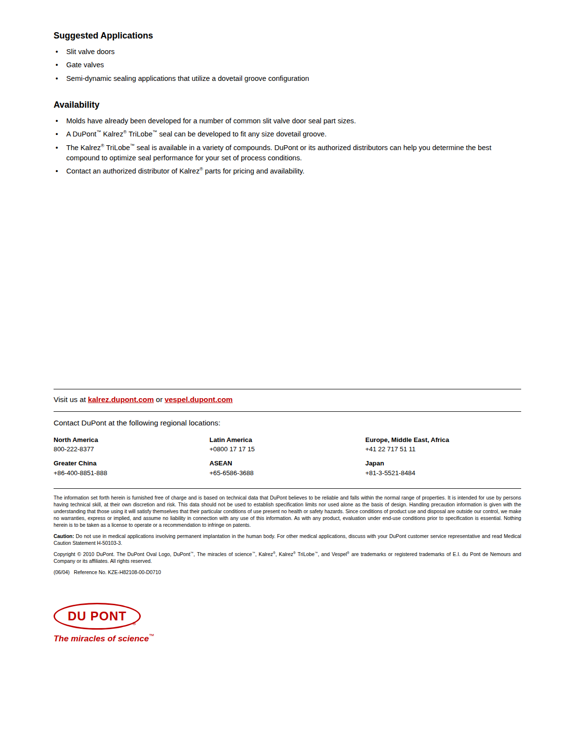Suggested Applications
Slit valve doors
Gate valves
Semi-dynamic sealing applications that utilize a dovetail groove configuration
Availability
Molds have already been developed for a number of common slit valve door seal part sizes.
A DuPont™ Kalrez® TriLobe™ seal can be developed to fit any size dovetail groove.
The Kalrez® TriLobe™ seal is available in a variety of compounds. DuPont or its authorized distributors can help you determine the best compound to optimize seal performance for your set of process conditions.
Contact an authorized distributor of Kalrez® parts for pricing and availability.
Visit us at kalrez.dupont.com or vespel.dupont.com
Contact DuPont at the following regional locations:
| North America 800-222-8377 | Latin America +0800 17 17 15 | Europe, Middle East, Africa +41 22 717 51 11 |
| Greater China +86-400-8851-888 | ASEAN +65-6586-3688 | Japan +81-3-5521-8484 |
The information set forth herein is furnished free of charge and is based on technical data that DuPont believes to be reliable and falls within the normal range of properties. It is intended for use by persons having technical skill, at their own discretion and risk. This data should not be used to establish specification limits nor used alone as the basis of design. Handling precaution information is given with the understanding that those using it will satisfy themselves that their particular conditions of use present no health or safety hazards. Since conditions of product use and disposal are outside our control, we make no warranties, express or implied, and assume no liability in connection with any use of this information. As with any product, evaluation under end-use conditions prior to specification is essential. Nothing herein is to be taken as a license to operate or a recommendation to infringe on patents.
Caution: Do not use in medical applications involving permanent implantation in the human body. For other medical applications, discuss with your DuPont customer service representative and read Medical Caution Statement H-50103-3.
Copyright © 2010 DuPont. The DuPont Oval Logo, DuPont™, The miracles of science™, Kalrez®, Kalrez® TriLobe™, and Vespel® are trademarks or registered trademarks of E.I. du Pont de Nemours and Company or its affiliates. All rights reserved.
(06/04) Reference No. KZE-H82108-00-D0710
DU PONT®
The miracles of science™